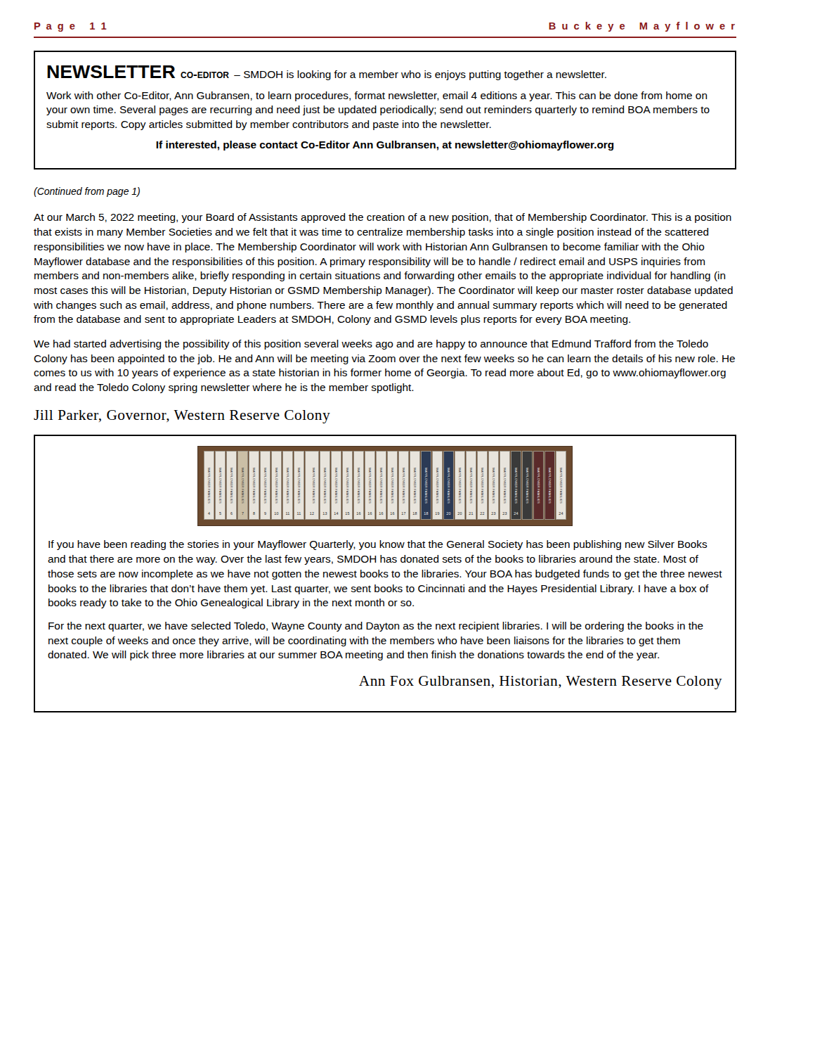P a g e 1 1 B u c k e y e M a y f l o w e r
NEWSLETTER co-editor – SMDOH is looking for a member who is enjoys putting together a newsletter.
Work with other Co-Editor, Ann Gubransen, to learn procedures, format newsletter, email 4 editions a year. This can be done from home on your own time. Several pages are recurring and need just be updated periodically; send out reminders quarterly to remind BOA members to submit reports. Copy articles submitted by member contributors and paste into the newsletter.
If interested, please contact Co-Editor Ann Gulbransen, at newsletter@ohiomayflower.org
(Continued from page 1)
At our March 5, 2022 meeting, your Board of Assistants approved the creation of a new position, that of Membership Coordinator. This is a position that exists in many Member Societies and we felt that it was time to centralize membership tasks into a single position instead of the scattered responsibilities we now have in place. The Membership Coordinator will work with Historian Ann Gulbransen to become familiar with the Ohio Mayflower database and the responsibilities of this position. A primary responsibility will be to handle / redirect email and USPS inquiries from members and non-members alike, briefly responding in certain situations and forwarding other emails to the appropriate individual for handling (in most cases this will be Historian, Deputy Historian or GSMD Membership Manager). The Coordinator will keep our master roster database updated with changes such as email, address, and phone numbers. There are a few monthly and annual summary reports which will need to be generated from the database and sent to appropriate Leaders at SMDOH, Colony and GSMD levels plus reports for every BOA meeting.
We had started advertising the possibility of this position several weeks ago and are happy to announce that Edmund Trafford from the Toledo Colony has been appointed to the job. He and Ann will be meeting via Zoom over the next few weeks so he can learn the details of his new role. He comes to us with 10 years of experience as a state historian in his former home of Georgia. To read more about Ed, go to www.ohiomayflower.org and read the Toledo Colony spring newsletter where he is the member spotlight.
Jill Parker, Governor, Western Reserve Colony
MAYFLOWER FAMILIES4
MAYFLOWER FAMILIES5
MAYFLOWER FAMILIES6
MAYFLOWER FAMILIES7
MAYFLOWER FAMILIES8
MAYFLOWER FAMILIES9
MAYFLOWER FAMILIES10
MAYFLOWER FAMILIES11
MAYFLOWER FAMILIES11
MAYFLOWER FAMILIES12
MAYFLOWER FAMILIES13
MAYFLOWER FAMILIES14
MAYFLOWER FAMILIES15
MAYFLOWER FAMILIES16
MAYFLOWER FAMILIES16
MAYFLOWER FAMILIES16
MAYFLOWER FAMILIES16
MAYFLOWER FAMILIES17
MAYFLOWER FAMILIES18
MAYFLOWER FAMILIES18
MAYFLOWER FAMILIES19
MAYFLOWER FAMILIES20
MAYFLOWER FAMILIES20
MAYFLOWER FAMILIES21
MAYFLOWER FAMILIES22
MAYFLOWER FAMILIES23
MAYFLOWER FAMILIES23
MAYFLOWER FAMILIES24
MAYFLOWER FAMILIES
MAYFLOWER FAMILIES
MAYFLOWER FAMILIES
MAYFLOWER FAMILIES24
If you have been reading the stories in your Mayflower Quarterly, you know that the General Society has been publishing new Silver Books and that there are more on the way. Over the last few years, SMDOH has donated sets of the books to libraries around the state. Most of those sets are now incomplete as we have not gotten the newest books to the libraries. Your BOA has budgeted funds to get the three newest books to the libraries that don’t have them yet. Last quarter, we sent books to Cincinnati and the Hayes Presidential Library. I have a box of books ready to take to the Ohio Genealogical Library in the next month or so.
For the next quarter, we have selected Toledo, Wayne County and Dayton as the next recipient libraries. I will be ordering the books in the next couple of weeks and once they arrive, will be coordinating with the members who have been liaisons for the libraries to get them donated. We will pick three more libraries at our summer BOA meeting and then finish the donations towards the end of the year.
Ann Fox Gulbransen, Historian, Western Reserve Colony